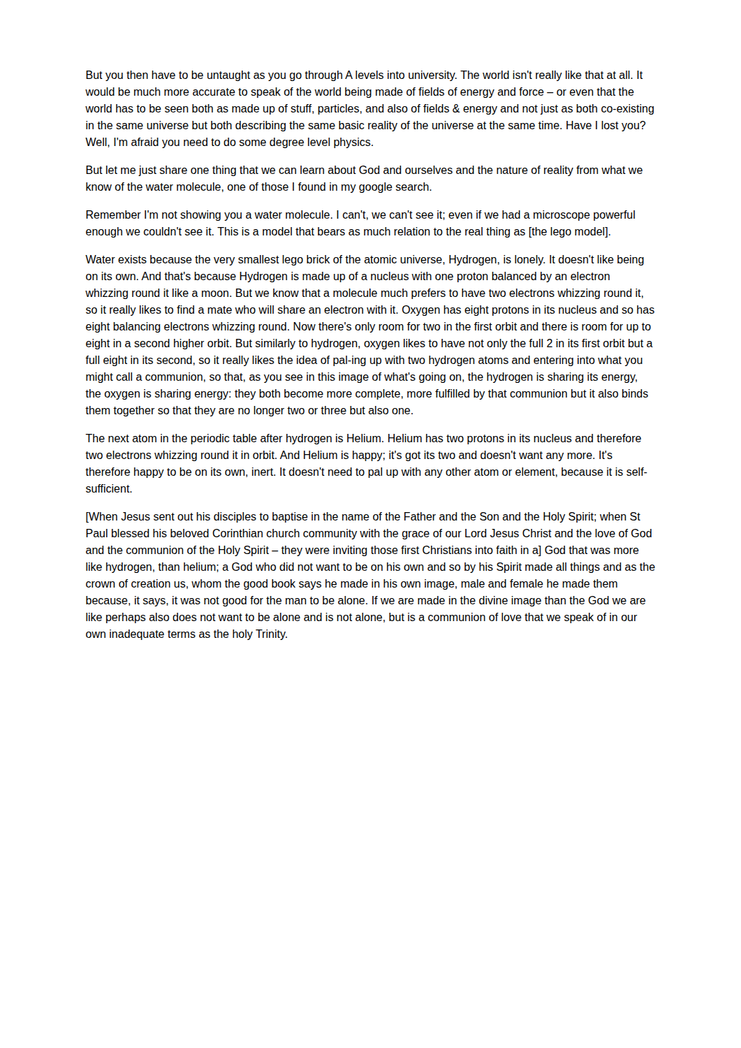But you then have to be untaught as you go through A levels into university. The world isn't really like that at all. It would be much more accurate to speak of the world being made of fields of energy and force – or even that the world has to be seen both as made up of stuff, particles, and also of fields & energy and not just as both co-existing in the same universe but both describing the same basic reality of the universe at the same time. Have I lost you? Well, I'm afraid you need to do some degree level physics.
But let me just share one thing that we can learn about God and ourselves and the nature of reality from what we know of the water molecule, one of those I found in my google search.
Remember I'm not showing you a water molecule. I can't, we can't see it; even if we had a microscope powerful enough we couldn't see it. This is a model that bears as much relation to the real thing as [the lego model].
Water exists because the very smallest lego brick of the atomic universe, Hydrogen, is lonely. It doesn't like being on its own. And that's because Hydrogen is made up of a nucleus with one proton balanced by an electron whizzing round it like a moon. But we know that a molecule much prefers to have two electrons whizzing round it, so it really likes to find a mate who will share an electron with it. Oxygen has eight protons in its nucleus and so has eight balancing electrons whizzing round. Now there's only room for two in the first orbit and there is room for up to eight in a second higher orbit. But similarly to hydrogen, oxygen likes to have not only the full 2 in its first orbit but a full eight in its second, so it really likes the idea of pal-ing up with two hydrogen atoms and entering into what you might call a communion, so that, as you see in this image of what's going on, the hydrogen is sharing its energy, the oxygen is sharing energy: they both become more complete, more fulfilled by that communion but it also binds them together so that they are no longer two or three but also one.
The next atom in the periodic table after hydrogen is Helium. Helium has two protons in its nucleus and therefore two electrons whizzing round it in orbit. And Helium is happy; it's got its two and doesn't want any more. It's therefore happy to be on its own, inert. It doesn't need to pal up with any other atom or element, because it is self-sufficient.
[When Jesus sent out his disciples to baptise in the name of the Father and the Son and the Holy Spirit; when St Paul blessed his beloved Corinthian church community with the grace of our Lord Jesus Christ and the love of God and the communion of the Holy Spirit – they were inviting those first Christians into faith in a] God that was more like hydrogen, than helium; a God who did not want to be on his own and so by his Spirit made all things and as the crown of creation us, whom the good book says he made in his own image, male and female he made them because, it says, it was not good for the man to be alone. If we are made in the divine image than the God we are like perhaps also does not want to be alone and is not alone, but is a communion of love that we speak of in our own inadequate terms as the holy Trinity.